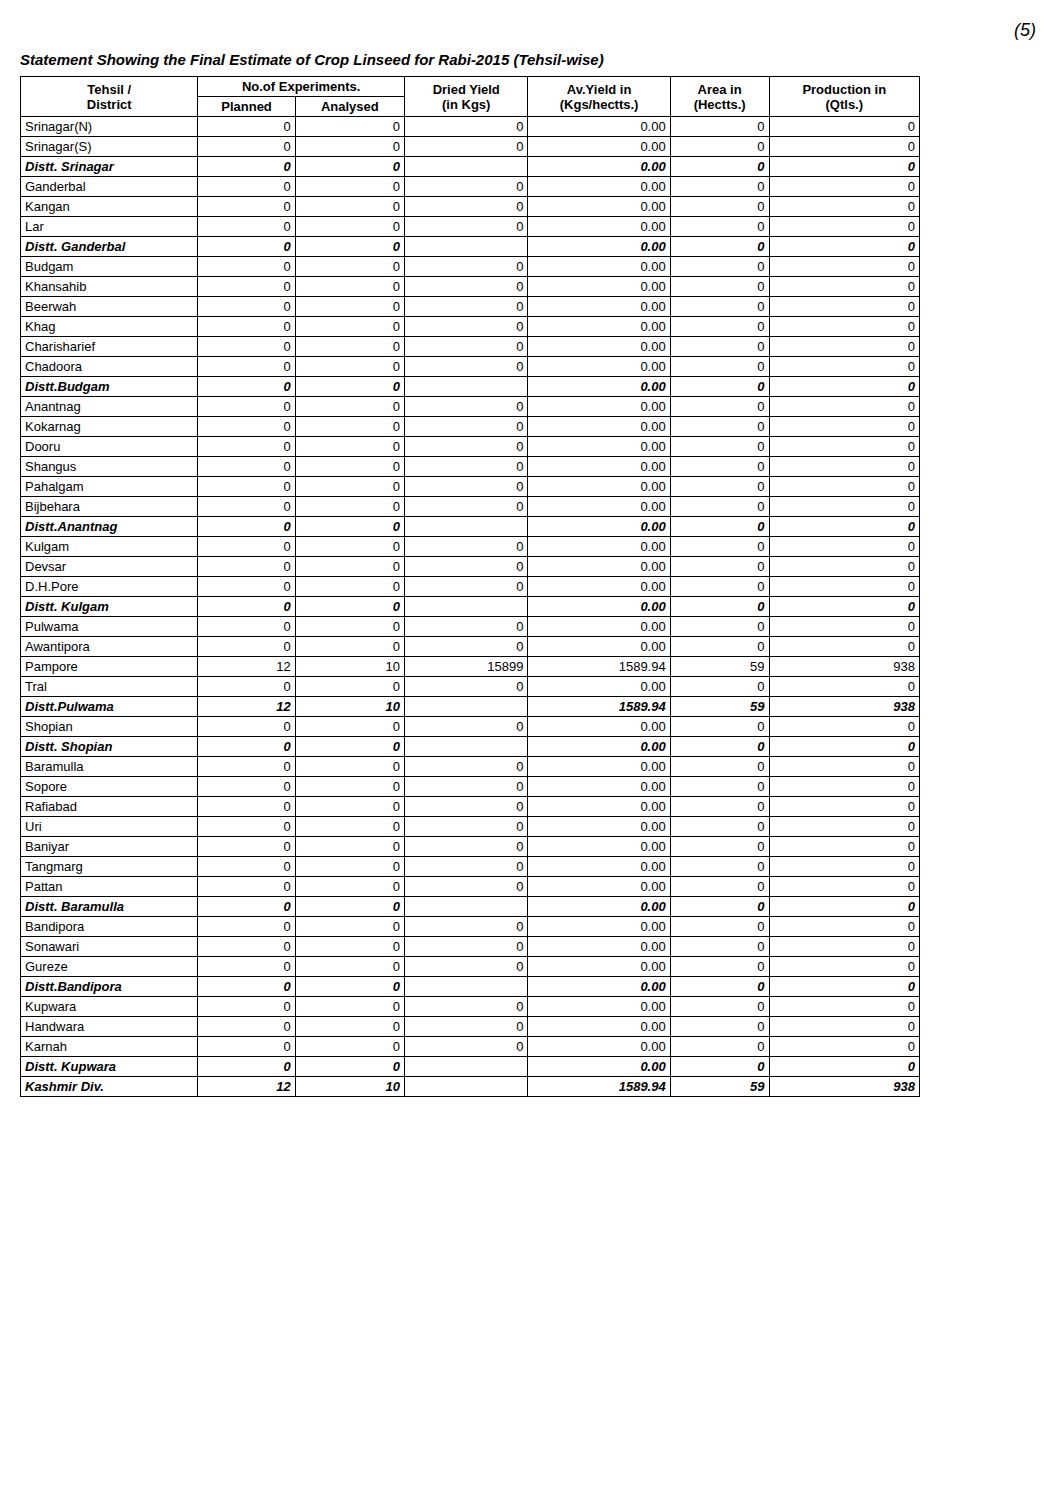(5)
Statement Showing the Final Estimate of Crop Linseed for Rabi-2015 (Tehsil-wise)
| Tehsil / District | No.of Experiments. | Dried Yield (in Kgs) | Av.Yield in (Kgs/hectts.) | Area in (Hectts.) | Production in (Qtls.) |
| --- | --- | --- | --- | --- | --- |
| Planned | Analysed |
| Srinagar(N) | 0 | 0 | 0 | 0.00 | 0 | 0 |
| Srinagar(S) | 0 | 0 | 0 | 0.00 | 0 | 0 |
| Distt. Srinagar | 0 | 0 | | 0.00 | 0 | 0 |
| Ganderbal | 0 | 0 | 0 | 0.00 | 0 | 0 |
| Kangan | 0 | 0 | 0 | 0.00 | 0 | 0 |
| Lar | 0 | 0 | 0 | 0.00 | 0 | 0 |
| Distt. Ganderbal | 0 | 0 | | 0.00 | 0 | 0 |
| Budgam | 0 | 0 | 0 | 0.00 | 0 | 0 |
| Khansahib | 0 | 0 | 0 | 0.00 | 0 | 0 |
| Beerwah | 0 | 0 | 0 | 0.00 | 0 | 0 |
| Khag | 0 | 0 | 0 | 0.00 | 0 | 0 |
| Charisharief | 0 | 0 | 0 | 0.00 | 0 | 0 |
| Chadoora | 0 | 0 | 0 | 0.00 | 0 | 0 |
| Distt.Budgam | 0 | 0 | | 0.00 | 0 | 0 |
| Anantnag | 0 | 0 | 0 | 0.00 | 0 | 0 |
| Kokarnag | 0 | 0 | 0 | 0.00 | 0 | 0 |
| Dooru | 0 | 0 | 0 | 0.00 | 0 | 0 |
| Shangus | 0 | 0 | 0 | 0.00 | 0 | 0 |
| Pahalgam | 0 | 0 | 0 | 0.00 | 0 | 0 |
| Bijbehara | 0 | 0 | 0 | 0.00 | 0 | 0 |
| Distt.Anantnag | 0 | 0 | | 0.00 | 0 | 0 |
| Kulgam | 0 | 0 | 0 | 0.00 | 0 | 0 |
| Devsar | 0 | 0 | 0 | 0.00 | 0 | 0 |
| D.H.Pore | 0 | 0 | 0 | 0.00 | 0 | 0 |
| Distt. Kulgam | 0 | 0 | | 0.00 | 0 | 0 |
| Pulwama | 0 | 0 | 0 | 0.00 | 0 | 0 |
| Awantipora | 0 | 0 | 0 | 0.00 | 0 | 0 |
| Pampore | 12 | 10 | 15899 | 1589.94 | 59 | 938 |
| Tral | 0 | 0 | 0 | 0.00 | 0 | 0 |
| Distt.Pulwama | 12 | 10 | | 1589.94 | 59 | 938 |
| Shopian | 0 | 0 | 0 | 0.00 | 0 | 0 |
| Distt. Shopian | 0 | 0 | | 0.00 | 0 | 0 |
| Baramulla | 0 | 0 | 0 | 0.00 | 0 | 0 |
| Sopore | 0 | 0 | 0 | 0.00 | 0 | 0 |
| Rafiabad | 0 | 0 | 0 | 0.00 | 0 | 0 |
| Uri | 0 | 0 | 0 | 0.00 | 0 | 0 |
| Baniyar | 0 | 0 | 0 | 0.00 | 0 | 0 |
| Tangmarg | 0 | 0 | 0 | 0.00 | 0 | 0 |
| Pattan | 0 | 0 | 0 | 0.00 | 0 | 0 |
| Distt. Baramulla | 0 | 0 | | 0.00 | 0 | 0 |
| Bandipora | 0 | 0 | 0 | 0.00 | 0 | 0 |
| Sonawari | 0 | 0 | 0 | 0.00 | 0 | 0 |
| Gureze | 0 | 0 | 0 | 0.00 | 0 | 0 |
| Distt.Bandipora | 0 | 0 | | 0.00 | 0 | 0 |
| Kupwara | 0 | 0 | 0 | 0.00 | 0 | 0 |
| Handwara | 0 | 0 | 0 | 0.00 | 0 | 0 |
| Karnah | 0 | 0 | 0 | 0.00 | 0 | 0 |
| Distt. Kupwara | 0 | 0 | | 0.00 | 0 | 0 |
| Kashmir Div. | 12 | 10 | | 1589.94 | 59 | 938 |